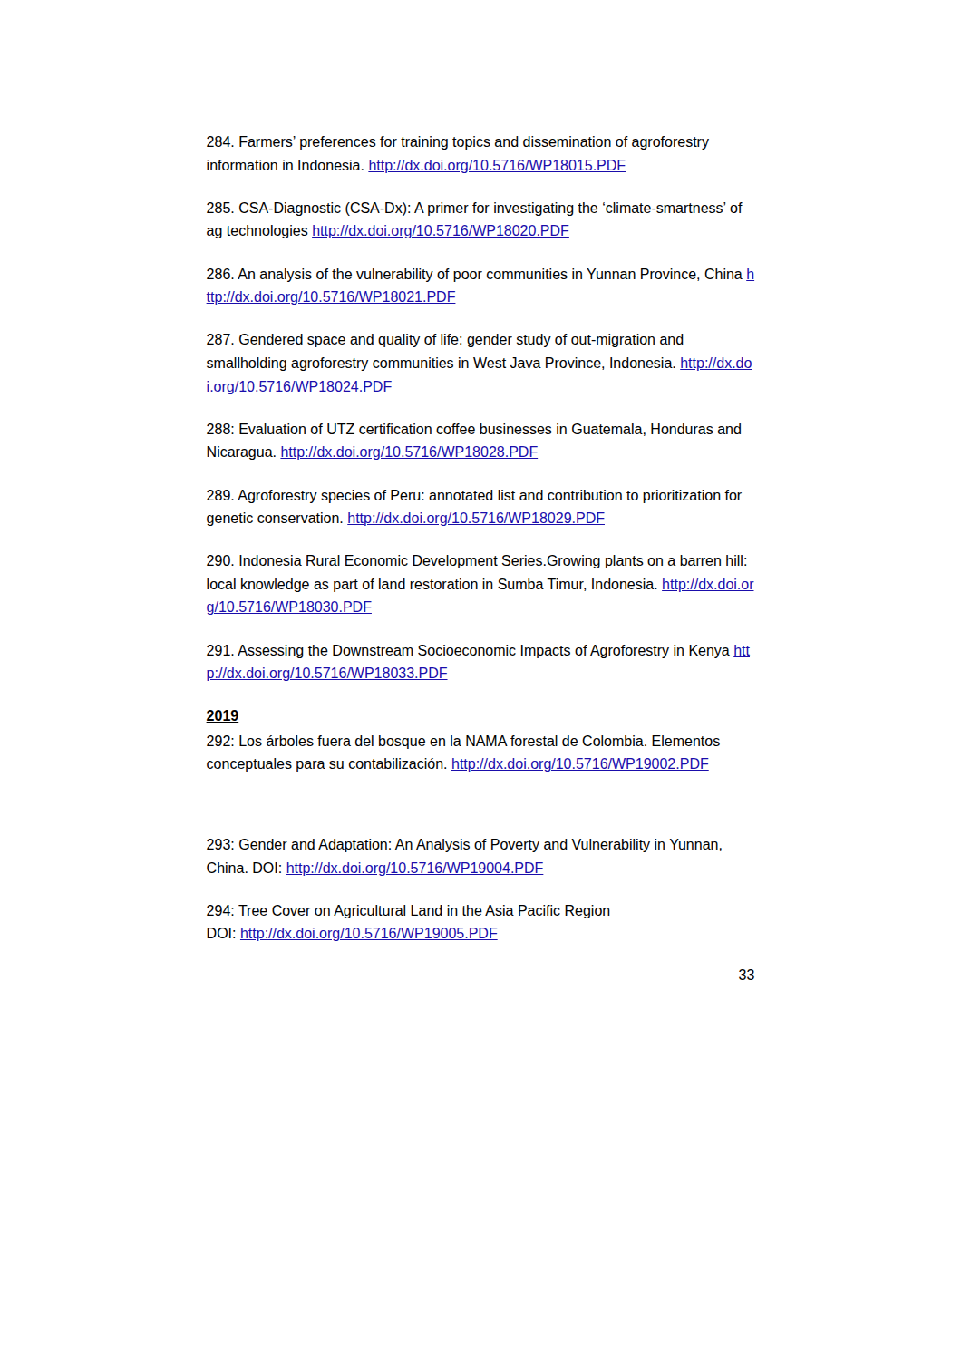284. Farmers’ preferences for training topics and dissemination of agroforestry information in Indonesia. http://dx.doi.org/10.5716/WP18015.PDF
285. CSA-Diagnostic (CSA-Dx): A primer for investigating the ‘climate-smartness’ of ag technologies http://dx.doi.org/10.5716/WP18020.PDF
286. An analysis of the vulnerability of poor communities in Yunnan Province, China http://dx.doi.org/10.5716/WP18021.PDF
287. Gendered space and quality of life: gender study of out-migration and smallholding agroforestry communities in West Java Province, Indonesia. http://dx.doi.org/10.5716/WP18024.PDF
288: Evaluation of UTZ certification coffee businesses in Guatemala, Honduras and Nicaragua. http://dx.doi.org/10.5716/WP18028.PDF
289. Agroforestry species of Peru: annotated list and contribution to prioritization for genetic conservation. http://dx.doi.org/10.5716/WP18029.PDF
290. Indonesia Rural Economic Development Series.Growing plants on a barren hill: local knowledge as part of land restoration in Sumba Timur, Indonesia. http://dx.doi.org/10.5716/WP18030.PDF
291. Assessing the Downstream Socioeconomic Impacts of Agroforestry in Kenya http://dx.doi.org/10.5716/WP18033.PDF
2019
292: Los árboles fuera del bosque en la NAMA forestal de Colombia. Elementos conceptuales para su contabilización. http://dx.doi.org/10.5716/WP19002.PDF
293: Gender and Adaptation: An Analysis of Poverty and Vulnerability in Yunnan, China. DOI: http://dx.doi.org/10.5716/WP19004.PDF
294: Tree Cover on Agricultural Land in the Asia Pacific Region
DOI: http://dx.doi.org/10.5716/WP19005.PDF
33